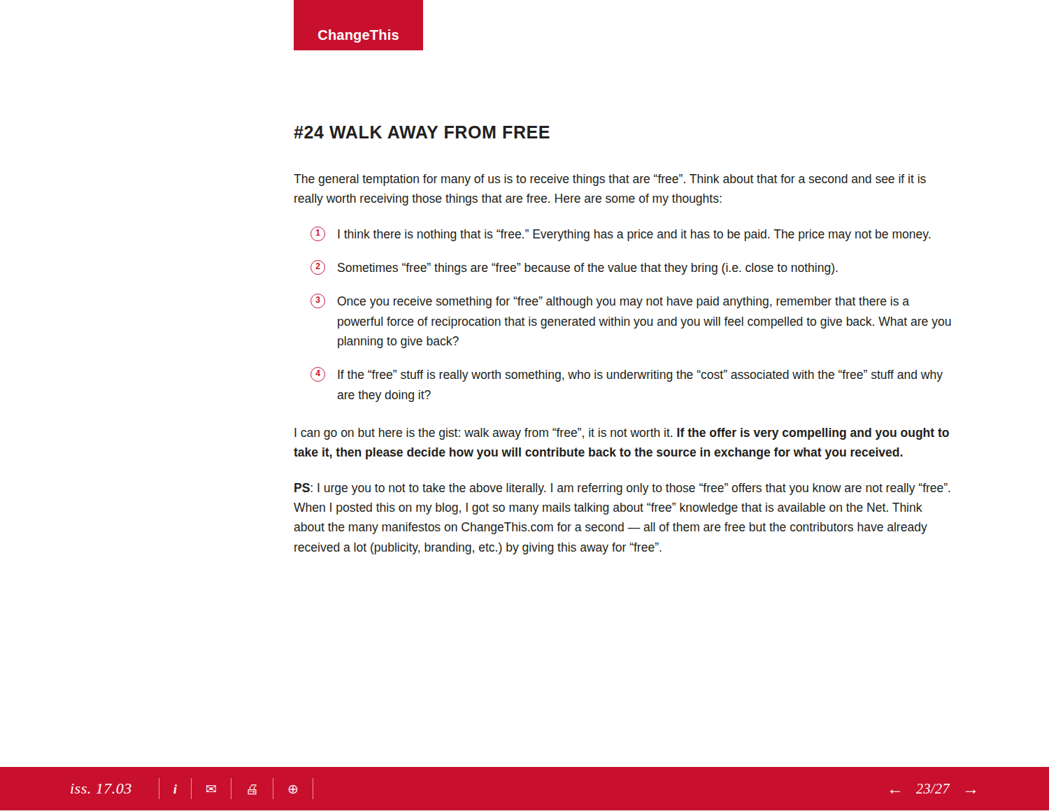ChangeThis
#24 WALK AWAY FROM FREE
The general temptation for many of us is to receive things that are “free”. Think about that for a second and see if it is really worth receiving those things that are free. Here are some of my thoughts:
I think there is nothing that is “free.” Everything has a price and it has to be paid. The price may not be money.
Sometimes “free” things are “free” because of the value that they bring (i.e. close to nothing).
Once you receive something for “free” although you may not have paid anything, remember that there is a powerful force of reciprocation that is generated within you and you will feel compelled to give back. What are you planning to give back?
If the “free” stuff is really worth something, who is underwriting the “cost” associated with the “free” stuff and why are they doing it?
I can go on but here is the gist: walk away from “free”, it is not worth it. If the offer is very compelling and you ought to take it, then please decide how you will contribute back to the source in exchange for what you received.
PS: I urge you to not to take the above literally. I am referring only to those “free” offers that you know are not really “free”. When I posted this on my blog, I got so many mails talking about “free” knowledge that is available on the Net. Think about the many manifestos on ChangeThis.com for a second — all of them are free but the contributors have already received a lot (publicity, branding, etc.) by giving this away for “free”.
iss. 17.03 i ✉ 🖨 ⊕
← 23/27 →